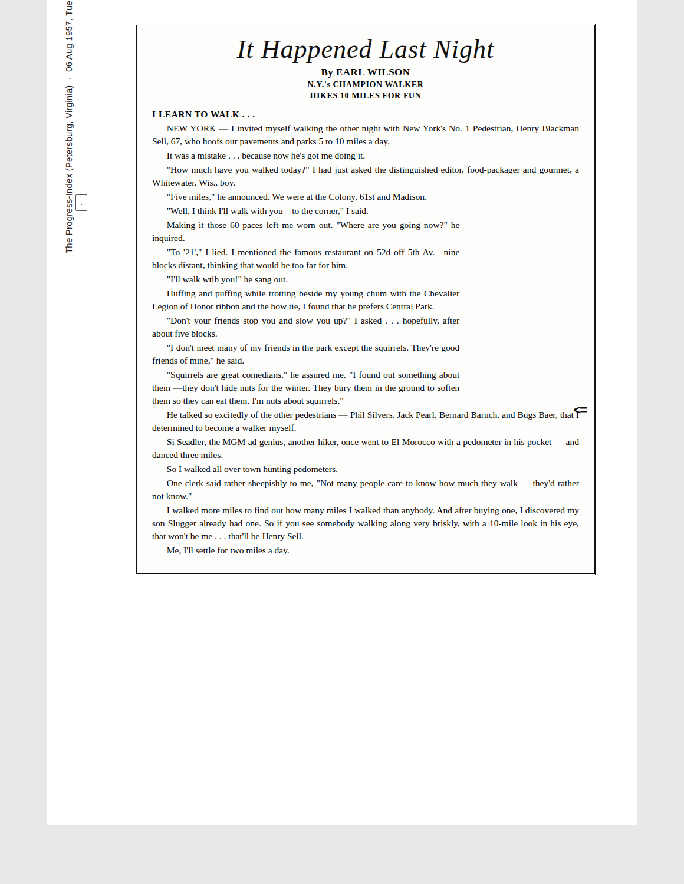:
The Progress-Index (Petersburg, Virginia) · 06 Aug 1957, Tue · Page 2
It Happened Last Night
By EARL WILSON
N.Y.'s CHAMPION WALKER
HIKES 10 MILES FOR FUN
I LEARN TO WALK . . .
NEW YORK — I invited myself walking the other night with New York's No. 1 Pedestrian, Henry Blackman Sell, 67, who hoofs our pavements and parks 5 to 10 miles a day.
It was a mistake . . . because now he's got me doing it.
"How much have you walked today?" I had just asked the distinguished editor, food-packager and gourmet, a Whitewater, Wis., boy.
"Five miles," he announced. We were at the Colony, 61st and Madison.
"Well, I think I'll walk with you—to the corner," I said.
Making it those 60 paces left me worn out. "Where are you going now?" he inquired.
"To '21'," I lied. I mentioned the famous restaurant on 52d off 5th Av.—nine blocks distant, thinking that would be too far for him.
"I'll walk wtih you!" he sang out.
Huffing and puffing while trotting beside my young chum with the Chevalier Legion of Honor ribbon and the bow tie, I found that he prefers Central Park.
"Don't your friends stop you and slow you up?" I asked . . . hopefully, after about five blocks.
"I don't meet many of my friends in the park except the squirrels. They're good friends of mine," he said.
"Squirrels are great comedians," he assured me. "I found out something about them —they don't hide nuts for the winter. They bury them in the ground to soften them so they can eat them. I'm nuts about squirrels."
He talked so excitedly of the other pedestrians — Phil Silvers, Jack Pearl, Bernard Baruch, and Bugs Baer, that I determined to become a walker myself.
Si Seadler, the MGM ad genius, another hiker, once went to El Morocco with a pedometer in his pocket — and danced three miles.
So I walked all over town hunting pedometers.
One clerk said rather sheepishly to me, "Not many people care to know how much they walk — they'd rather not know."
I walked more miles to find out how many miles I walked than anybody. And after buying one, I discovered my son Slugger already had one. So if you see somebody walking along very briskly, with a 10-mile look in his eye, that won't be me . . . that'll be Henry Sell.
Me, I'll settle for two miles a day.
<=